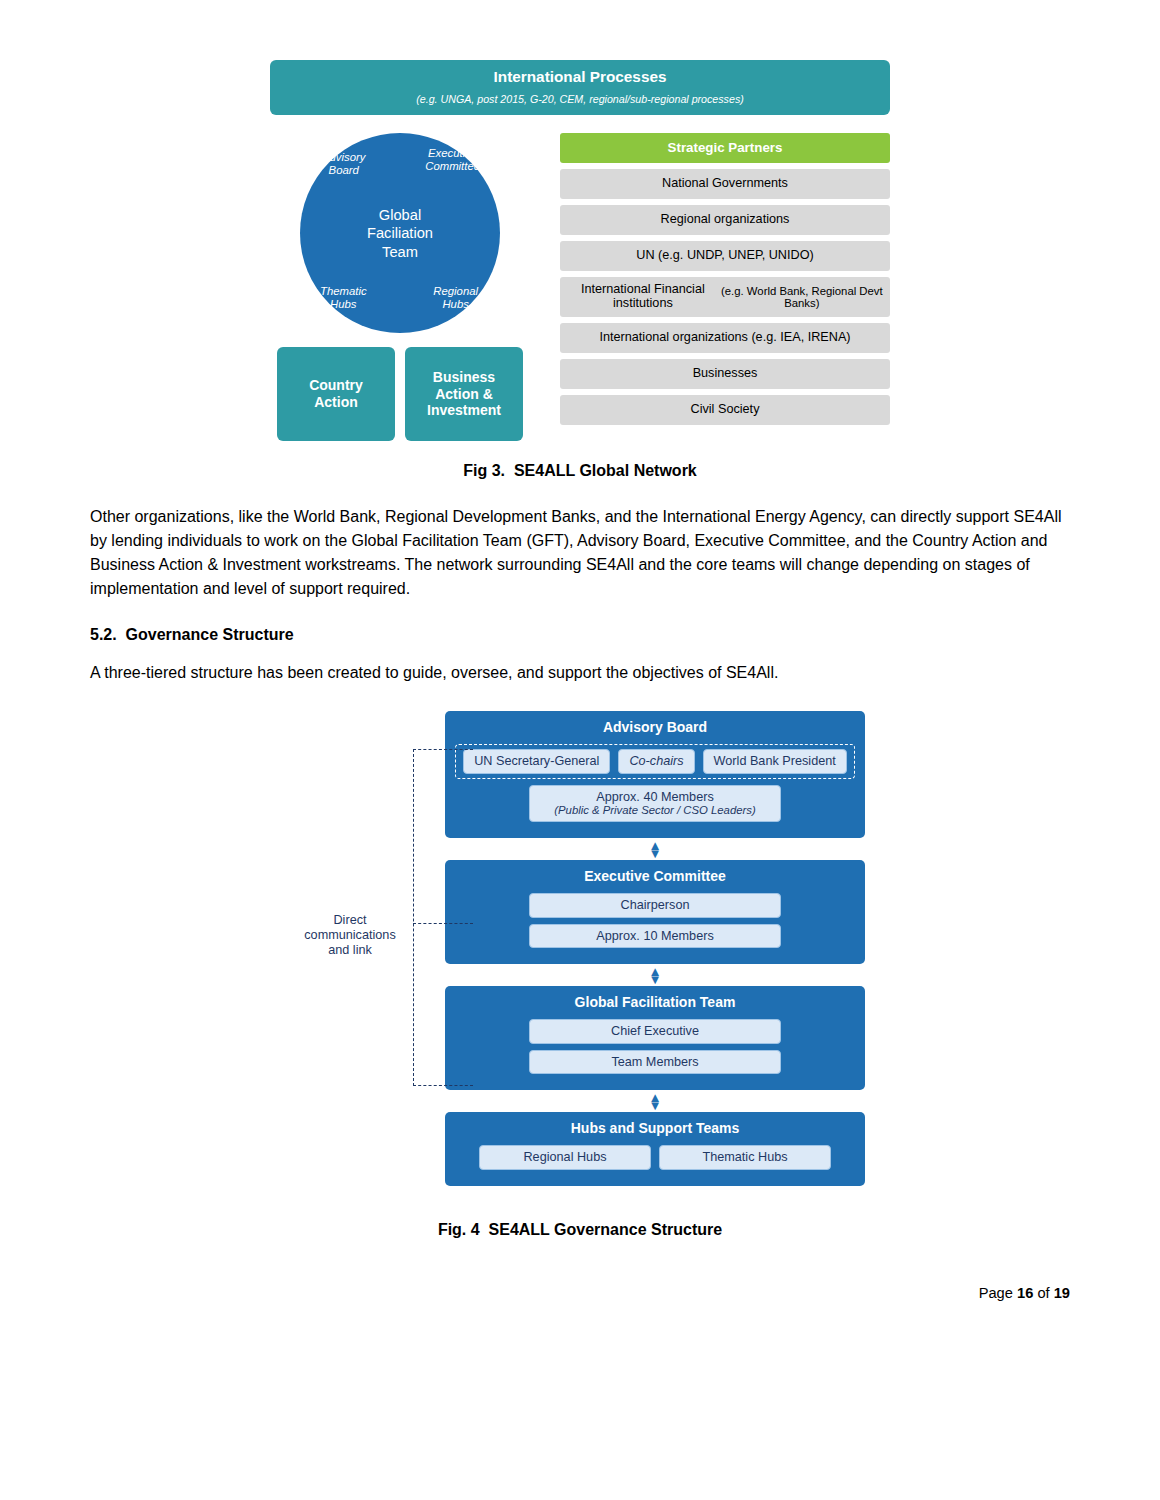International Processes (e.g. UNGA, post 2015, G-20, CEM, regional/sub-regional processes)
Advisory
Board Executive
Committee
Global
Faciliation
Team
Thematic
Hubs Regional
Hubs
Country
Action
Business
Action &
Investment
Strategic Partners
National Governments
Regional organizations
UN (e.g. UNDP, UNEP, UNIDO)
International Financial institutions
(e.g. World Bank, Regional Devt Banks)
International organizations (e.g. IEA, IRENA)
Businesses
Civil Society
Fig 3. SE4ALL Global Network
Other organizations, like the World Bank, Regional Development Banks, and the International Energy Agency, can directly support SE4All by lending individuals to work on the Global Facilitation Team (GFT), Advisory Board, Executive Committee, and the Country Action and Business Action & Investment workstreams. The network surrounding SE4All and the core teams will change depending on stages of implementation and level of support required.
5.2. Governance Structure
A three-tiered structure has been created to guide, oversee, and support the objectives of SE4All.
Direct
communications
and link
Advisory Board
UN Secretary-General
Co-chairs
World Bank President
Approx. 40 Members(Public & Private Sector / CSO Leaders)
▲
▼
Executive Committee
Chairperson
Approx. 10 Members
▲
▼
Global Facilitation Team
Chief Executive
Team Members
▲
▼
Hubs and Support Teams
Regional Hubs
Thematic Hubs
Fig. 4 SE4ALL Governance Structure
Page 16 of 19